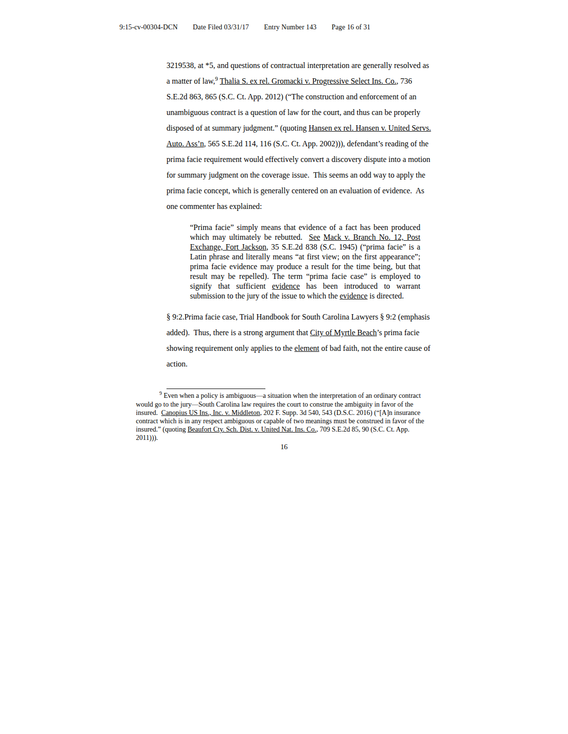9:15-cv-00304-DCN Date Filed 03/31/17 Entry Number 143 Page 16 of 31
3219538, at *5, and questions of contractual interpretation are generally resolved as a matter of law,9 Thalia S. ex rel. Gromacki v. Progressive Select Ins. Co., 736 S.E.2d 863, 865 (S.C. Ct. App. 2012) (“The construction and enforcement of an unambiguous contract is a question of law for the court, and thus can be properly disposed of at summary judgment.” (quoting Hansen ex rel. Hansen v. United Servs. Auto. Ass’n, 565 S.E.2d 114, 116 (S.C. Ct. App. 2002))), defendant’s reading of the prima facie requirement would effectively convert a discovery dispute into a motion for summary judgment on the coverage issue. This seems an odd way to apply the prima facie concept, which is generally centered on an evaluation of evidence. As one commenter has explained:
“Prima facie” simply means that evidence of a fact has been produced which may ultimately be rebutted. See Mack v. Branch No. 12, Post Exchange, Fort Jackson, 35 S.E.2d 838 (S.C. 1945) (“prima facie” is a Latin phrase and literally means “at first view; on the first appearance”; prima facie evidence may produce a result for the time being, but that result may be repelled). The term “prima facie case” is employed to signify that sufficient evidence has been introduced to warrant submission to the jury of the issue to which the evidence is directed.
§ 9:2.Prima facie case, Trial Handbook for South Carolina Lawyers § 9:2 (emphasis added). Thus, there is a strong argument that City of Myrtle Beach’s prima facie showing requirement only applies to the element of bad faith, not the entire cause of action.
9 Even when a policy is ambiguous—a situation when the interpretation of an ordinary contract would go to the jury—South Carolina law requires the court to construe the ambiguity in favor of the insured. Canopius US Ins., Inc. v. Middleton, 202 F. Supp. 3d 540, 543 (D.S.C. 2016) (“[A]n insurance contract which is in any respect ambiguous or capable of two meanings must be construed in favor of the insured.” (quoting Beaufort Cty. Sch. Dist. v. United Nat. Ins. Co., 709 S.E.2d 85, 90 (S.C. Ct. App. 2011))).
16